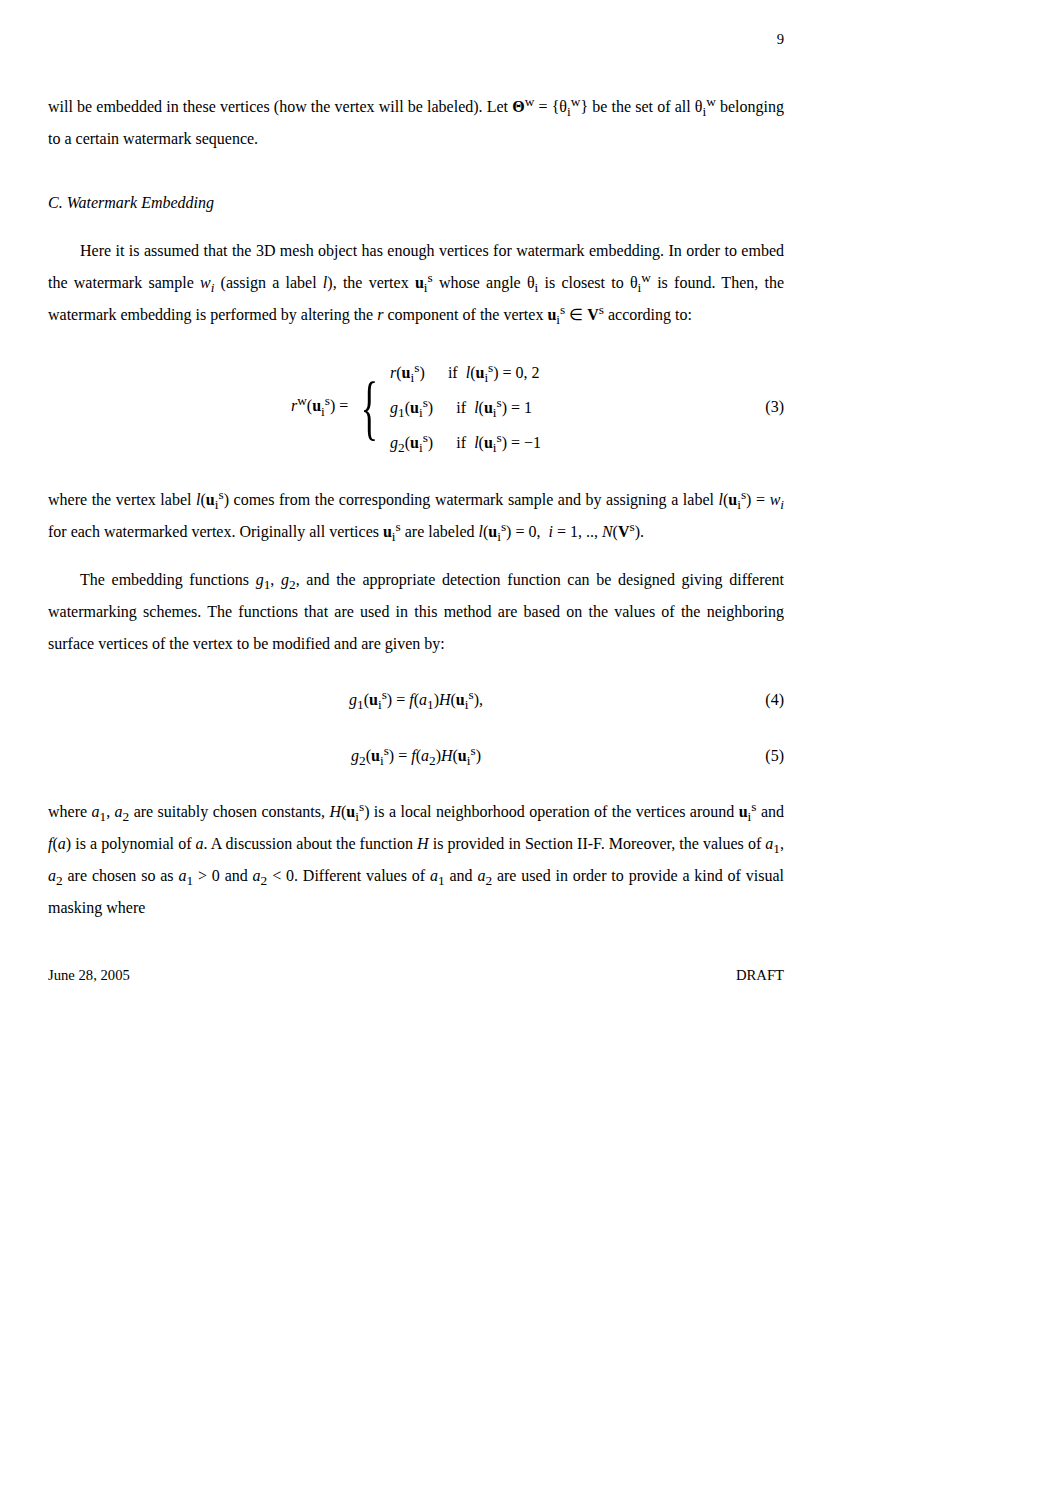9
will be embedded in these vertices (how the vertex will be labeled). Let Θw = {θiw} be the set of all θiw belonging to a certain watermark sequence.
C. Watermark Embedding
Here it is assumed that the 3D mesh object has enough vertices for watermark embedding. In order to embed the watermark sample wi (assign a label l), the vertex uis whose angle θi is closest to θiw is found. Then, the watermark embedding is performed by altering the r component of the vertex uis ∈ Vs according to:
rw(uis) = { r(uis) if l(uis) = 0, 2
g1(uis) if l(uis) = 1
g2(uis) if l(uis) = −1
(3)
where the vertex label l(uis) comes from the corresponding watermark sample and by assigning a label l(uis) = wi for each watermarked vertex. Originally all vertices uis are labeled l(uis) = 0, i = 1, .., N(Vs).
The embedding functions g1, g2, and the appropriate detection function can be designed giving different watermarking schemes. The functions that are used in this method are based on the values of the neighboring surface vertices of the vertex to be modified and are given by:
g1(uis) = f(a1)H(uis),
(4)
g2(uis) = f(a2)H(uis)
(5)
where a1, a2 are suitably chosen constants, H(uis) is a local neighborhood operation of the vertices around uis and f(a) is a polynomial of a. A discussion about the function H is provided in Section II-F. Moreover, the values of a1, a2 are chosen so as a1 > 0 and a2 < 0. Different values of a1 and a2 are used in order to provide a kind of visual masking where
June 28, 2005 DRAFT